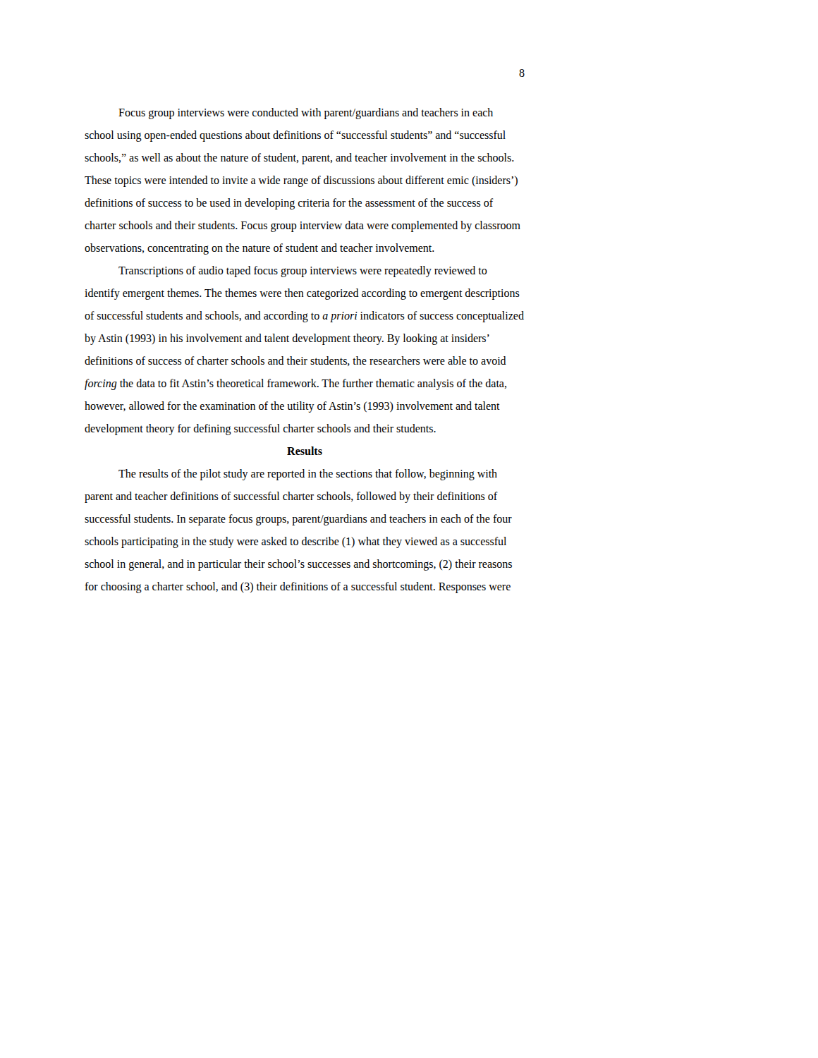8
Focus group interviews were conducted with parent/guardians and teachers in each school using open-ended questions about definitions of “successful students” and “successful schools,” as well as about the nature of student, parent, and teacher involvement in the schools. These topics were intended to invite a wide range of discussions about different emic (insiders’) definitions of success to be used in developing criteria for the assessment of the success of charter schools and their students. Focus group interview data were complemented by classroom observations, concentrating on the nature of student and teacher involvement.
Transcriptions of audio taped focus group interviews were repeatedly reviewed to identify emergent themes. The themes were then categorized according to emergent descriptions of successful students and schools, and according to a priori indicators of success conceptualized by Astin (1993) in his involvement and talent development theory. By looking at insiders’ definitions of success of charter schools and their students, the researchers were able to avoid forcing the data to fit Astin’s theoretical framework. The further thematic analysis of the data, however, allowed for the examination of the utility of Astin’s (1993) involvement and talent development theory for defining successful charter schools and their students.
Results
The results of the pilot study are reported in the sections that follow, beginning with parent and teacher definitions of successful charter schools, followed by their definitions of successful students. In separate focus groups, parent/guardians and teachers in each of the four schools participating in the study were asked to describe (1) what they viewed as a successful school in general, and in particular their school’s successes and shortcomings, (2) their reasons for choosing a charter school, and (3) their definitions of a successful student. Responses were